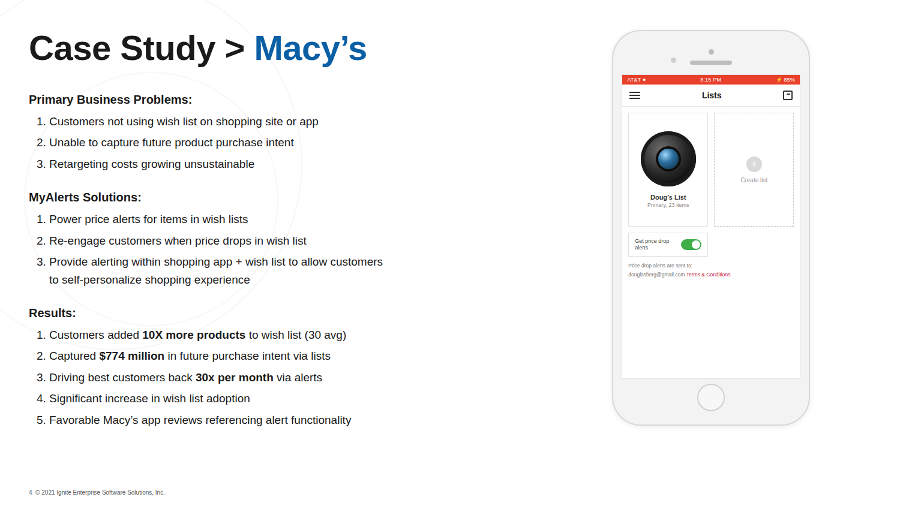Case Study > Macy’s
Primary Business Problems:
Customers not using wish list on shopping site or app
Unable to capture future product purchase intent
Retargeting costs growing unsustainable
MyAlerts Solutions:
Power price alerts for items in wish lists
Re-engage customers when price drops in wish list
Provide alerting within shopping app + wish list to allow customers to self-personalize shopping experience
Results:
Customers added 10X more products to wish list (30 avg)
Captured $774 million in future purchase intent via lists
Driving best customers back 30x per month via alerts
Significant increase in wish list adoption
Favorable Macy’s app reviews referencing alert functionality
AT&T ● 8:15 PM ⚡ 85%
Lists
Doug’s List
Primary, 23 items
+
Create list
Get price drop alerts
Price drop alerts are sent to:
douglasberg@gmail.com Terms & Conditions
4 © 2021 Ignite Enterprise Software Solutions, Inc.